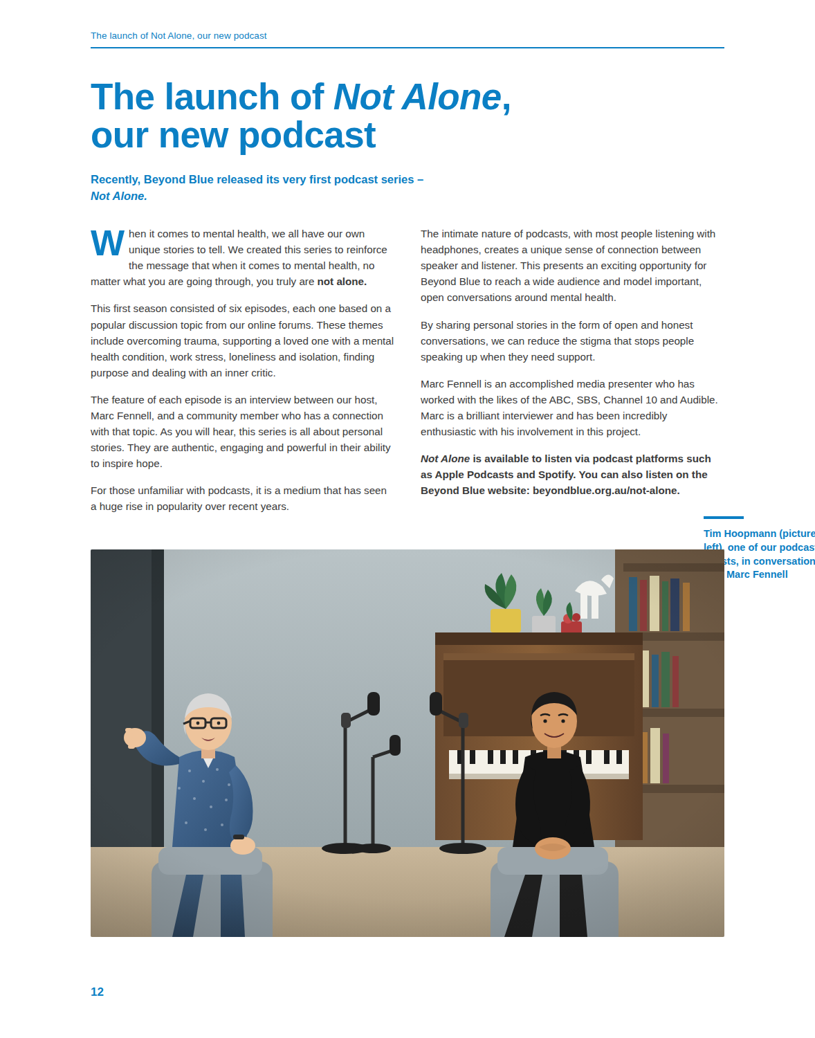The launch of Not Alone, our new podcast
The launch of Not Alone,
our new podcast
Recently, Beyond Blue released its very first podcast series –
Not Alone.
When it comes to mental health, we all have our own unique stories to tell. We created this series to reinforce the message that when it comes to mental health, no matter what you are going through, you truly are not alone.
This first season consisted of six episodes, each one based on a popular discussion topic from our online forums. These themes include overcoming trauma, supporting a loved one with a mental health condition, work stress, loneliness and isolation, finding purpose and dealing with an inner critic.
The feature of each episode is an interview between our host, Marc Fennell, and a community member who has a connection with that topic. As you will hear, this series is all about personal stories. They are authentic, engaging and powerful in their ability to inspire hope.
For those unfamiliar with podcasts, it is a medium that has seen a huge rise in popularity over recent years.
The intimate nature of podcasts, with most people listening with headphones, creates a unique sense of connection between speaker and listener. This presents an exciting opportunity for Beyond Blue to reach a wide audience and model important, open conversations around mental health.
By sharing personal stories in the form of open and honest conversations, we can reduce the stigma that stops people speaking up when they need support.
Marc Fennell is an accomplished media presenter who has worked with the likes of the ABC, SBS, Channel 10 and Audible. Marc is a brilliant interviewer and has been incredibly enthusiastic with his involvement in this project.
Not Alone is available to listen via podcast platforms such as Apple Podcasts and Spotify. You can also listen on the Beyond Blue website: beyondblue.org.au/not-alone.
Tim Hoopmann (pictured left), one of our podcast guests, in conversation with Marc Fennell
12